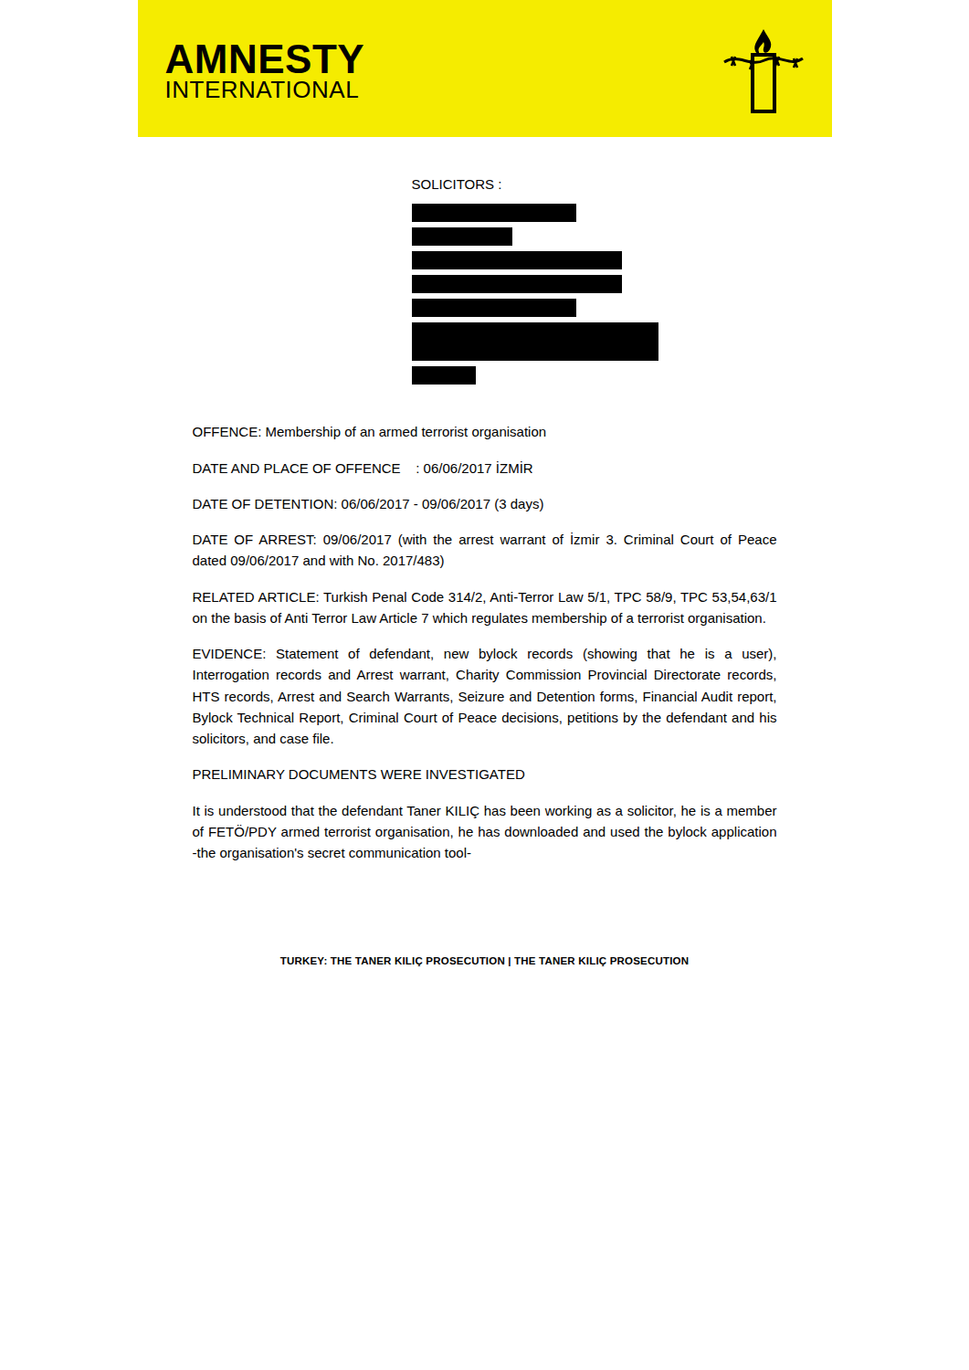AMNESTY INTERNATIONAL
SOLICITORS :
OFFENCE: Membership of an armed terrorist organisation
DATE AND PLACE OF OFFENCE : 06/06/2017 İZMİR
DATE OF DETENTION: 06/06/2017 - 09/06/2017 (3 days)
DATE OF ARREST: 09/06/2017 (with the arrest warrant of İzmir 3. Criminal Court of Peace dated 09/06/2017 and with No. 2017/483)
RELATED ARTICLE: Turkish Penal Code 314/2, Anti-Terror Law 5/1, TPC 58/9, TPC 53,54,63/1 on the basis of Anti Terror Law Article 7 which regulates membership of a terrorist organisation.
EVIDENCE: Statement of defendant, new bylock records (showing that he is a user), Interrogation records and Arrest warrant, Charity Commission Provincial Directorate records, HTS records, Arrest and Search Warrants, Seizure and Detention forms, Financial Audit report, Bylock Technical Report, Criminal Court of Peace decisions, petitions by the defendant and his solicitors, and case file.
PRELIMINARY DOCUMENTS WERE INVESTIGATED
It is understood that the defendant Taner KILIÇ has been working as a solicitor, he is a member of FETÖ/PDY armed terrorist organisation, he has downloaded and used the bylock application -the organisation's secret communication tool-
TURKEY: THE TANER KILIÇ PROSECUTION | THE TANER KILIÇ PROSECUTION